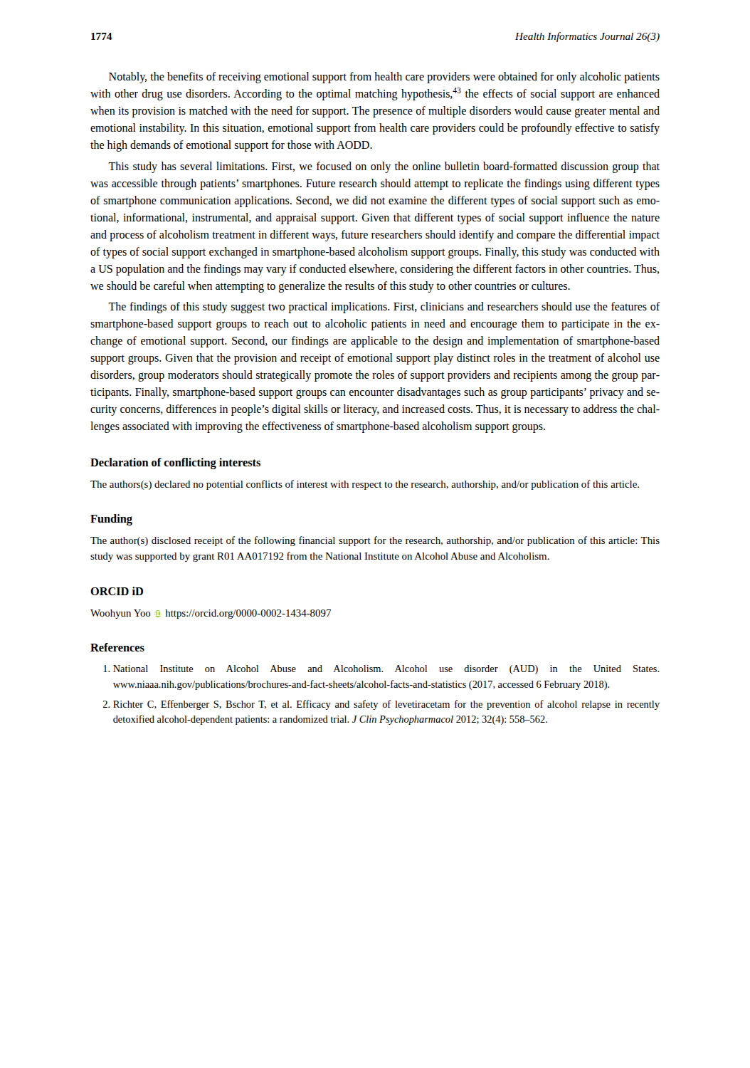1774 Health Informatics Journal 26(3)
Notably, the benefits of receiving emotional support from health care providers were obtained for only alcoholic patients with other drug use disorders. According to the optimal matching hypothesis,43 the effects of social support are enhanced when its provision is matched with the need for support. The presence of multiple disorders would cause greater mental and emotional instability. In this situation, emotional support from health care providers could be profoundly effective to satisfy the high demands of emotional support for those with AODD.
This study has several limitations. First, we focused on only the online bulletin board-formatted discussion group that was accessible through patients’ smartphones. Future research should attempt to replicate the findings using different types of smartphone communication applications. Second, we did not examine the different types of social support such as emotional, informational, instrumental, and appraisal support. Given that different types of social support influence the nature and process of alcoholism treatment in different ways, future researchers should identify and compare the differential impact of types of social support exchanged in smartphone-based alcoholism support groups. Finally, this study was conducted with a US population and the findings may vary if conducted elsewhere, considering the different factors in other countries. Thus, we should be careful when attempting to generalize the results of this study to other countries or cultures.
The findings of this study suggest two practical implications. First, clinicians and researchers should use the features of smartphone-based support groups to reach out to alcoholic patients in need and encourage them to participate in the exchange of emotional support. Second, our findings are applicable to the design and implementation of smartphone-based support groups. Given that the provision and receipt of emotional support play distinct roles in the treatment of alcohol use disorders, group moderators should strategically promote the roles of support providers and recipients among the group participants. Finally, smartphone-based support groups can encounter disadvantages such as group participants’ privacy and security concerns, differences in people’s digital skills or literacy, and increased costs. Thus, it is necessary to address the challenges associated with improving the effectiveness of smartphone-based alcoholism support groups.
Declaration of conflicting interests
The authors(s) declared no potential conflicts of interest with respect to the research, authorship, and/or publication of this article.
Funding
The author(s) disclosed receipt of the following financial support for the research, authorship, and/or publication of this article: This study was supported by grant R01 AA017192 from the National Institute on Alcohol Abuse and Alcoholism.
ORCID iD
Woohyun Yoo iD https://orcid.org/0000-0002-1434-8097
References
National Institute on Alcohol Abuse and Alcoholism. Alcohol use disorder (AUD) in the United States. www.niaaa.nih.gov/publications/brochures-and-fact-sheets/alcohol-facts-and-statistics (2017, accessed 6 February 2018).
Richter C, Effenberger S, Bschor T, et al. Efficacy and safety of levetiracetam for the prevention of alcohol relapse in recently detoxified alcohol-dependent patients: a randomized trial. J Clin Psychopharmacol 2012; 32(4): 558–562.